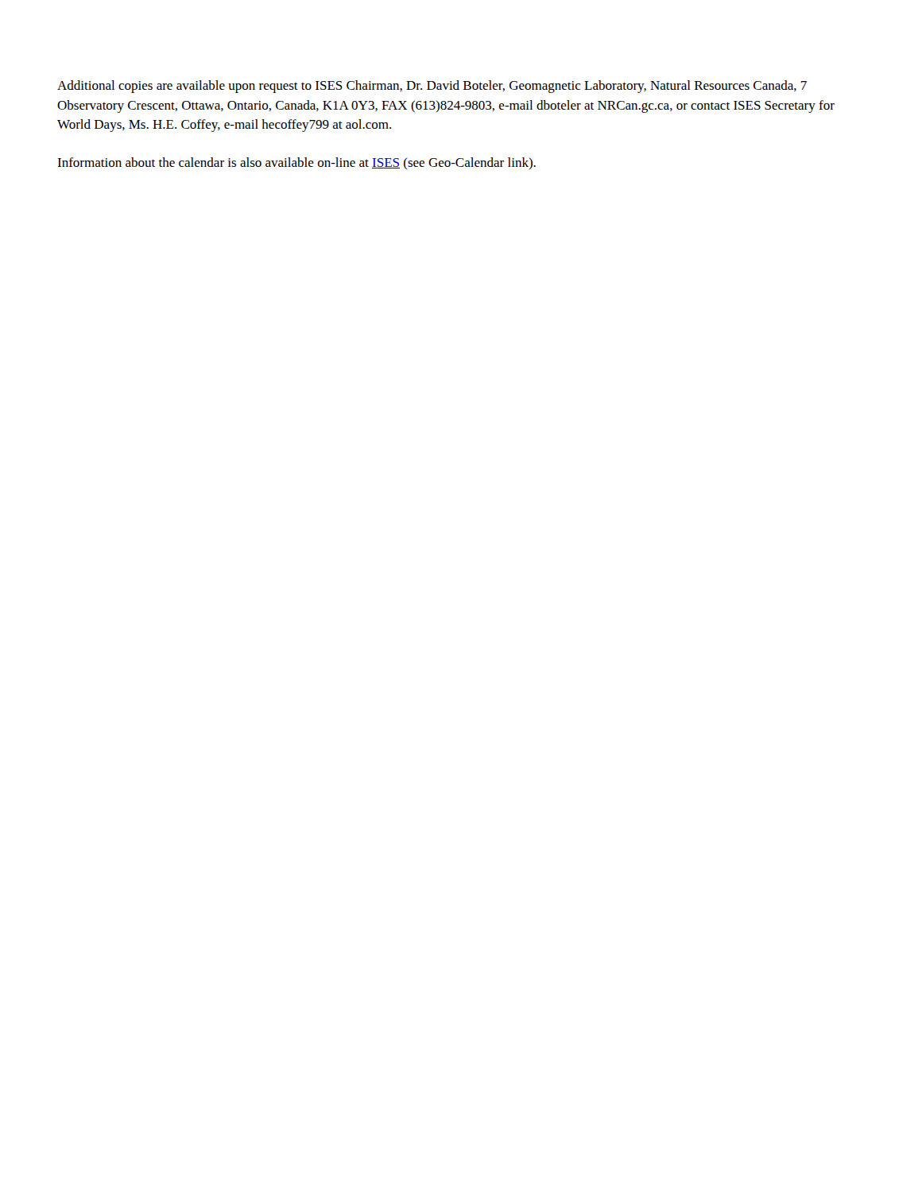Additional copies are available upon request to ISES Chairman, Dr. David Boteler, Geomagnetic Laboratory, Natural Resources Canada, 7 Observatory Crescent, Ottawa, Ontario, Canada, K1A 0Y3, FAX (613)824-9803, e-mail dboteler at NRCan.gc.ca, or contact ISES Secretary for World Days, Ms. H.E. Coffey, e-mail hecoffey799 at aol.com.
Information about the calendar is also available on-line at ISES (see Geo-Calendar link).